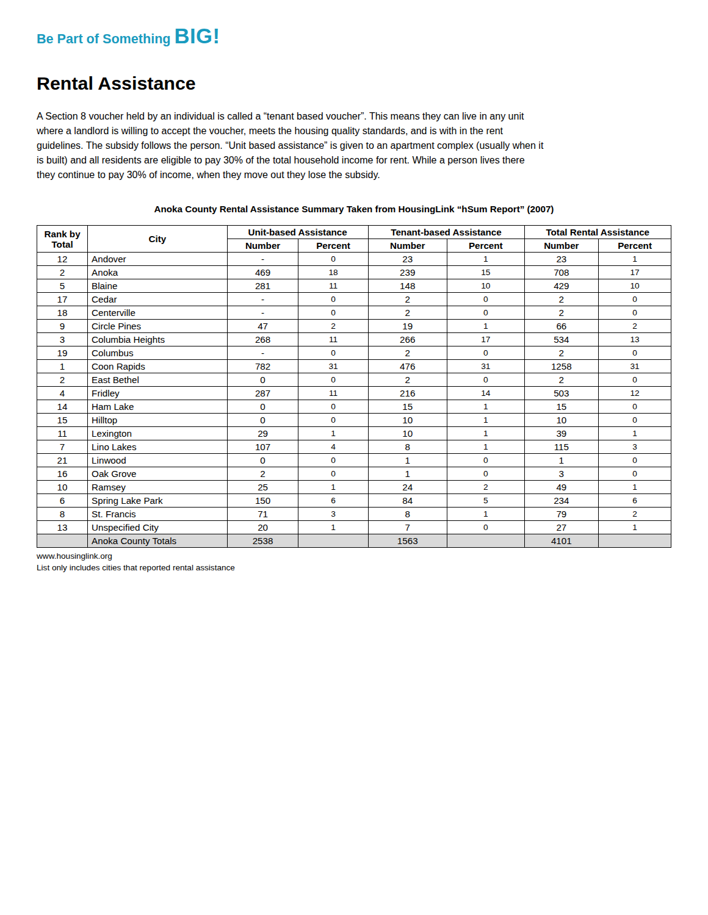Be Part of Something BIG!
Rental Assistance
A Section 8 voucher held by an individual is called a “tenant based voucher”. This means they can live in any unit where a landlord is willing to accept the voucher, meets the housing quality standards, and is with in the rent guidelines. The subsidy follows the person. “Unit based assistance” is given to an apartment complex (usually when it is built) and all residents are eligible to pay 30% of the total household income for rent. While a person lives there they continue to pay 30% of income, when they move out they lose the subsidy.
Anoka County Rental Assistance Summary Taken from HousingLink “hSum Report” (2007)
| Rank by Total | City | Unit-based Assistance | Tenant-based Assistance | Total Rental Assistance |
| --- | --- | --- | --- | --- |
| Number | Percent | Number | Percent | Number | Percent |
| 12 | Andover | - | 0 | 23 | 1 | 23 | 1 |
| 2 | Anoka | 469 | 18 | 239 | 15 | 708 | 17 |
| 5 | Blaine | 281 | 11 | 148 | 10 | 429 | 10 |
| 17 | Cedar | - | 0 | 2 | 0 | 2 | 0 |
| 18 | Centerville | - | 0 | 2 | 0 | 2 | 0 |
| 9 | Circle Pines | 47 | 2 | 19 | 1 | 66 | 2 |
| 3 | Columbia Heights | 268 | 11 | 266 | 17 | 534 | 13 |
| 19 | Columbus | - | 0 | 2 | 0 | 2 | 0 |
| 1 | Coon Rapids | 782 | 31 | 476 | 31 | 1258 | 31 |
| 2 | East Bethel | 0 | 0 | 2 | 0 | 2 | 0 |
| 4 | Fridley | 287 | 11 | 216 | 14 | 503 | 12 |
| 14 | Ham Lake | 0 | 0 | 15 | 1 | 15 | 0 |
| 15 | Hilltop | 0 | 0 | 10 | 1 | 10 | 0 |
| 11 | Lexington | 29 | 1 | 10 | 1 | 39 | 1 |
| 7 | Lino Lakes | 107 | 4 | 8 | 1 | 115 | 3 |
| 21 | Linwood | 0 | 0 | 1 | 0 | 1 | 0 |
| 16 | Oak Grove | 2 | 0 | 1 | 0 | 3 | 0 |
| 10 | Ramsey | 25 | 1 | 24 | 2 | 49 | 1 |
| 6 | Spring Lake Park | 150 | 6 | 84 | 5 | 234 | 6 |
| 8 | St. Francis | 71 | 3 | 8 | 1 | 79 | 2 |
| 13 | Unspecified City | 20 | 1 | 7 | 0 | 27 | 1 |
| | Anoka County Totals | 2538 | | 1563 | | 4101 | |
www.housinglink.org
List only includes cities that reported rental assistance